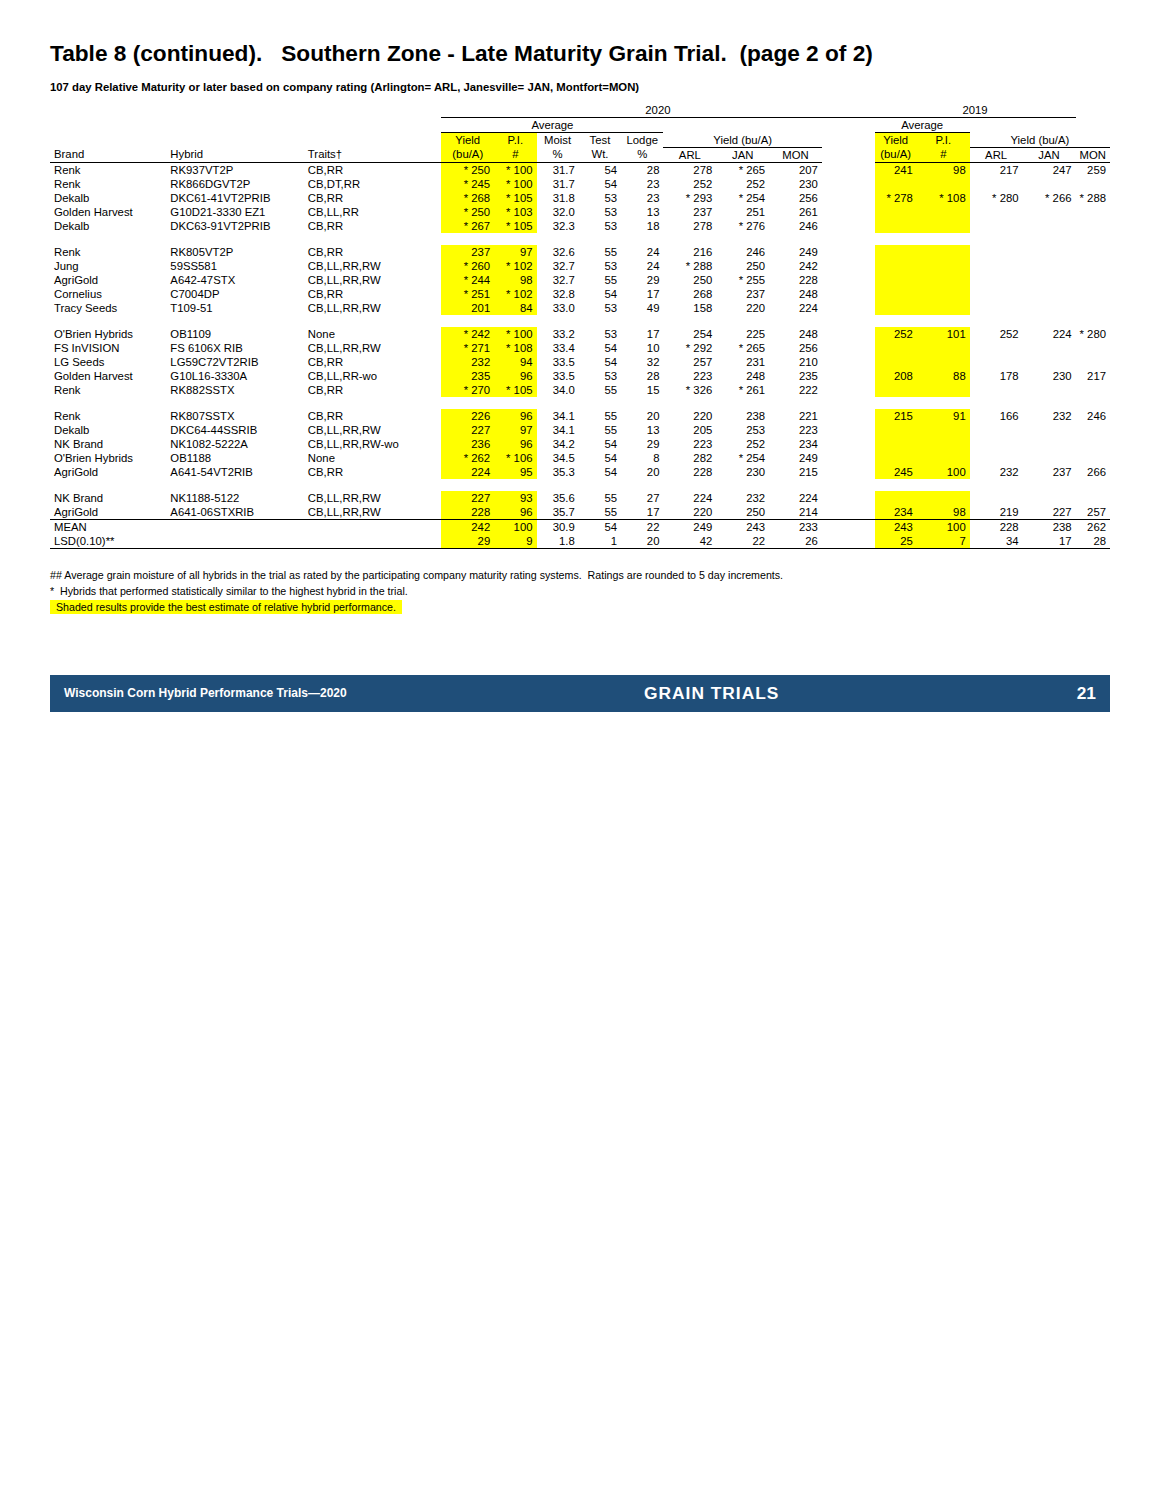Table 8 (continued). Southern Zone - Late Maturity Grain Trial. (page 2 of 2)
107 day Relative Maturity or later based on company rating (Arlington= ARL, Janesville= JAN, Montfort=MON)
| | 2020 | 2019 |
| | Average | | | Average | |
| | Yield | P.I. | Moist | Test | Lodge | Yield (bu/A) | | Yield | P.I. | Yield (bu/A) |
| Brand | Hybrid | Traits† | (bu/A) | # | % | Wt. | % | ARL | JAN | MON | | (bu/A) | # | ARL | JAN | MON |
| Renk | RK937VT2P | CB,RR | * 250 | * 100 | 31.7 | 54 | 28 | 278 | * 265 | 207 | | 241 | 98 | 217 | 247 | 259 |
| Renk | RK866DGVT2P | CB,DT,RR | * 245 | * 100 | 31.7 | 54 | 23 | 252 | 252 | 230 | | | | | | |
| Dekalb | DKC61-41VT2PRIB | CB,RR | * 268 | * 105 | 31.8 | 53 | 23 | * 293 | * 254 | 256 | | * 278 | * 108 | * 280 | * 266 | * 288 |
| Golden Harvest | G10D21-3330 EZ1 | CB,LL,RR | * 250 | * 103 | 32.0 | 53 | 13 | 237 | 251 | 261 | | | | | | |
| Dekalb | DKC63-91VT2PRIB | CB,RR | * 267 | * 105 | 32.3 | 53 | 18 | 278 | * 276 | 246 | | | | | | |
| Renk | RK805VT2P | CB,RR | 237 | 97 | 32.6 | 55 | 24 | 216 | 246 | 249 | | | | | | |
| Jung | 59SS581 | CB,LL,RR,RW | * 260 | * 102 | 32.7 | 53 | 24 | * 288 | 250 | 242 | | | | | | |
| AgriGold | A642-47STX | CB,LL,RR,RW | * 244 | 98 | 32.7 | 55 | 29 | 250 | * 255 | 228 | | | | | | |
| Cornelius | C7004DP | CB,RR | * 251 | * 102 | 32.8 | 54 | 17 | 268 | 237 | 248 | | | | | | |
| Tracy Seeds | T109-51 | CB,LL,RR,RW | 201 | 84 | 33.0 | 53 | 49 | 158 | 220 | 224 | | | | | | |
| O'Brien Hybrids | OB1109 | None | * 242 | * 100 | 33.2 | 53 | 17 | 254 | 225 | 248 | | 252 | 101 | 252 | 224 | * 280 |
| FS InVISION | FS 6106X RIB | CB,LL,RR,RW | * 271 | * 108 | 33.4 | 54 | 10 | * 292 | * 265 | 256 | | | | | | |
| LG Seeds | LG59C72VT2RIB | CB,RR | 232 | 94 | 33.5 | 54 | 32 | 257 | 231 | 210 | | | | | | |
| Golden Harvest | G10L16-3330A | CB,LL,RR-wo | 235 | 96 | 33.5 | 53 | 28 | 223 | 248 | 235 | | 208 | 88 | 178 | 230 | 217 |
| Renk | RK882SSTX | CB,RR | * 270 | * 105 | 34.0 | 55 | 15 | * 326 | * 261 | 222 | | | | | | |
| Renk | RK807SSTX | CB,RR | 226 | 96 | 34.1 | 55 | 20 | 220 | 238 | 221 | | 215 | 91 | 166 | 232 | 246 |
| Dekalb | DKC64-44SSRIB | CB,LL,RR,RW | 227 | 97 | 34.1 | 55 | 13 | 205 | 253 | 223 | | | | | | |
| NK Brand | NK1082-5222A | CB,LL,RR,RW-wo | 236 | 96 | 34.2 | 54 | 29 | 223 | 252 | 234 | | | | | | |
| O'Brien Hybrids | OB1188 | None | * 262 | * 106 | 34.5 | 54 | 8 | 282 | * 254 | 249 | | | | | | |
| AgriGold | A641-54VT2RIB | CB,RR | 224 | 95 | 35.3 | 54 | 20 | 228 | 230 | 215 | | 245 | 100 | 232 | 237 | 266 |
| NK Brand | NK1188-5122 | CB,LL,RR,RW | 227 | 93 | 35.6 | 55 | 27 | 224 | 232 | 224 | | | | | | |
| AgriGold | A641-06STXRIB | CB,LL,RR,RW | 228 | 96 | 35.7 | 55 | 17 | 220 | 250 | 214 | | 234 | 98 | 219 | 227 | 257 |
| MEAN | | | 242 | 100 | 30.9 | 54 | 22 | 249 | 243 | 233 | | 243 | 100 | 228 | 238 | 262 |
| LSD(0.10)** | | | 29 | 9 | 1.8 | 1 | 20 | 42 | 22 | 26 | | 25 | 7 | 34 | 17 | 28 |
## Average grain moisture of all hybrids in the trial as rated by the participating company maturity rating systems. Ratings are rounded to 5 day increments.
* Hybrids that performed statistically similar to the highest hybrid in the trial.
Shaded results provide the best estimate of relative hybrid performance.
Wisconsin Corn Hybrid Performance Trials—2020
GRAIN TRIALS
21